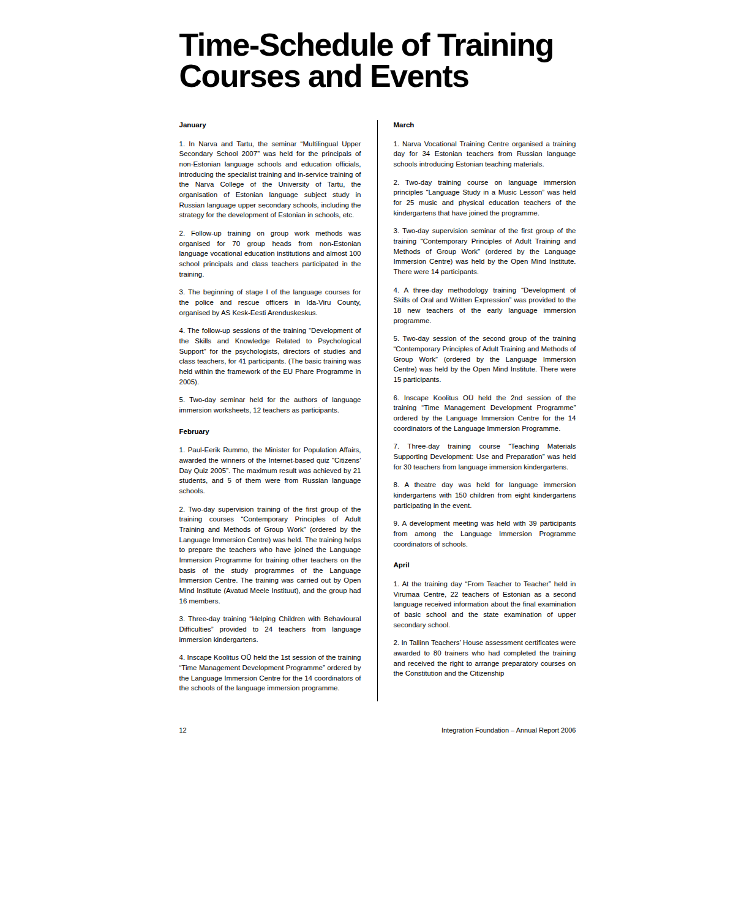Time-Schedule of Training
Courses and Events
January
1. In Narva and Tartu, the seminar “Multilingual Upper Secondary School 2007” was held for the principals of non-Estonian language schools and education officials, introducing the specialist training and in-service training of the Narva College of the University of Tartu, the organisation of Estonian language subject study in Russian language upper secondary schools, including the strategy for the development of Estonian in schools, etc.
2. Follow-up training on group work methods was organised for 70 group heads from non-Estonian language vocational education institutions and almost 100 school principals and class teachers participated in the training.
3. The beginning of stage I of the language courses for the police and rescue officers in Ida-Viru County, organised by AS Kesk-Eesti Arenduskeskus.
4. The follow-up sessions of the training “Development of the Skills and Knowledge Related to Psychological Support” for the psychologists, directors of studies and class teachers, for 41 participants. (The basic training was held within the framework of the EU Phare Programme in 2005).
5. Two-day seminar held for the authors of language immersion worksheets, 12 teachers as participants.
February
1. Paul-Eerik Rummo, the Minister for Population Affairs, awarded the winners of the Internet-based quiz “Citizens’ Day Quiz 2005”. The maximum result was achieved by 21 students, and 5 of them were from Russian language schools.
2. Two-day supervision training of the first group of the training courses “Contemporary Principles of Adult Training and Methods of Group Work” (ordered by the Language Immersion Centre) was held. The training helps to prepare the teachers who have joined the Language Immersion Programme for training other teachers on the basis of the study programmes of the Language Immersion Centre. The training was carried out by Open Mind Institute (Avatud Meele Instituut), and the group had 16 members.
3. Three-day training “Helping Children with Behavioural Difficulties” provided to 24 teachers from language immersion kindergartens.
4. Inscape Koolitus OÜ held the 1st session of the training “Time Management Development Programme” ordered by the Language Immersion Centre for the 14 coordinators of the schools of the language immersion programme.
March
1. Narva Vocational Training Centre organised a training day for 34 Estonian teachers from Russian language schools introducing Estonian teaching materials.
2. Two-day training course on language immersion principles “Language Study in a Music Lesson” was held for 25 music and physical education teachers of the kindergartens that have joined the programme.
3. Two-day supervision seminar of the first group of the training “Contemporary Principles of Adult Training and Methods of Group Work” (ordered by the Language Immersion Centre) was held by the Open Mind Institute. There were 14 participants.
4. A three-day methodology training “Development of Skills of Oral and Written Expression” was provided to the 18 new teachers of the early language immersion programme.
5. Two-day session of the second group of the training “Contemporary Principles of Adult Training and Methods of Group Work” (ordered by the Language Immersion Centre) was held by the Open Mind Institute. There were 15 participants.
6. Inscape Koolitus OÜ held the 2nd session of the training “Time Management Development Programme” ordered by the Language Immersion Centre for the 14 coordinators of the Language Immersion Programme.
7. Three-day training course “Teaching Materials Supporting Development: Use and Preparation” was held for 30 teachers from language immersion kindergartens.
8. A theatre day was held for language immersion kindergartens with 150 children from eight kindergartens participating in the event.
9. A development meeting was held with 39 participants from among the Language Immersion Programme coordinators of schools.
April
1. At the training day “From Teacher to Teacher” held in Virumaa Centre, 22 teachers of Estonian as a second language received information about the final examination of basic school and the state examination of upper secondary school.
2. In Tallinn Teachers’ House assessment certificates were awarded to 80 trainers who had completed the training and received the right to arrange preparatory courses on the Constitution and the Citizenship
12 Integration Foundation – Annual Report 2006